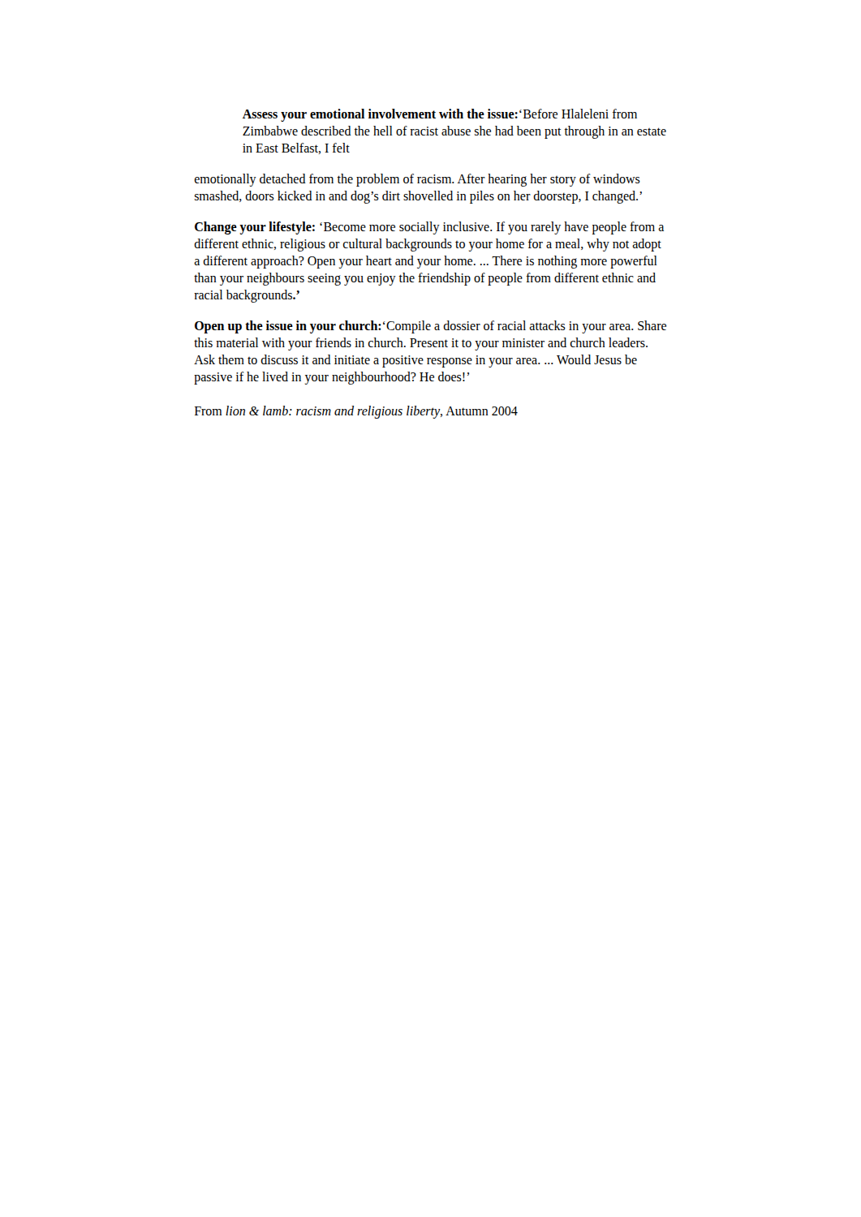Assess your emotional involvement with the issue:‘Before Hlaleleni from Zimbabwe described the hell of racist abuse she had been put through in an estate in East Belfast, I felt
emotionally detached from the problem of racism. After hearing her story of windows smashed, doors kicked in and dog’s dirt shovelled in piles on her doorstep, I changed.’
Change your lifestyle: ‘Become more socially inclusive. If you rarely have people from a different ethnic, religious or cultural backgrounds to your home for a meal, why not adopt a different approach? Open your heart and your home. ... There is nothing more powerful than your neighbours seeing you enjoy the friendship of people from different ethnic and racial backgrounds.’
Open up the issue in your church:‘Compile a dossier of racial attacks in your area. Share this material with your friends in church. Present it to your minister and church leaders. Ask them to discuss it and initiate a positive response in your area. ... Would Jesus be passive if he lived in your neighbourhood? He does!’
From lion & lamb: racism and religious liberty, Autumn 2004